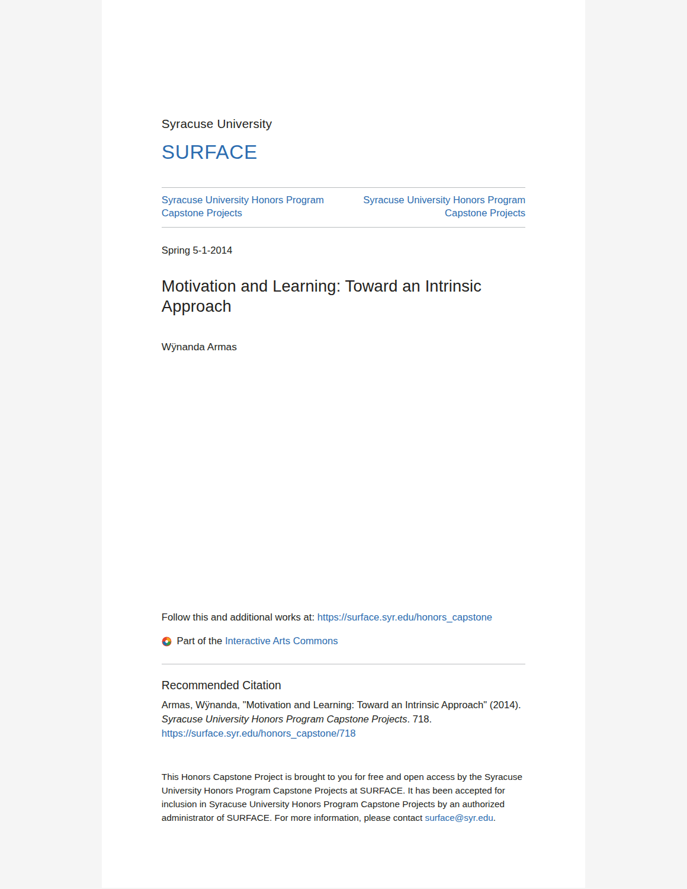Syracuse University
SURFACE
Syracuse University Honors Program Capstone Projects
Syracuse University Honors Program Capstone Projects
Spring 5-1-2014
Motivation and Learning: Toward an Intrinsic Approach
Wÿnanda Armas
Follow this and additional works at: https://surface.syr.edu/honors_capstone
Part of the Interactive Arts Commons
Recommended Citation
Armas, Wÿnanda, "Motivation and Learning: Toward an Intrinsic Approach" (2014). Syracuse University Honors Program Capstone Projects. 718.
https://surface.syr.edu/honors_capstone/718
This Honors Capstone Project is brought to you for free and open access by the Syracuse University Honors Program Capstone Projects at SURFACE. It has been accepted for inclusion in Syracuse University Honors Program Capstone Projects by an authorized administrator of SURFACE. For more information, please contact surface@syr.edu.